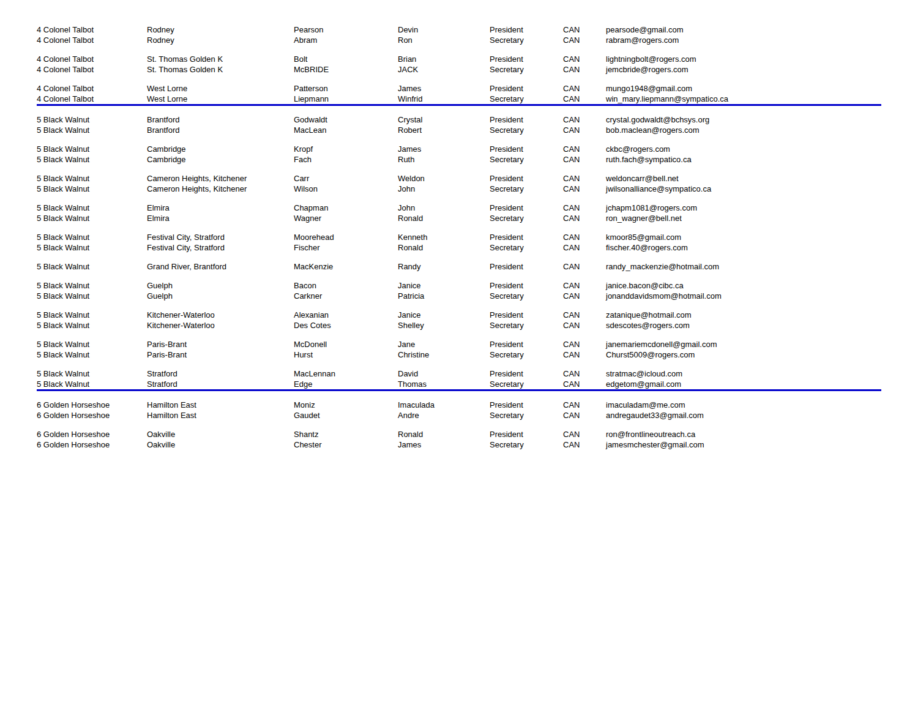| 4 Colonel Talbot | Rodney | Pearson | Devin | President | CAN | pearsode@gmail.com |
| 4 Colonel Talbot | Rodney | Abram | Ron | Secretary | CAN | rabram@rogers.com |
| 4 Colonel Talbot | St. Thomas Golden K | Bolt | Brian | President | CAN | lightningbolt@rogers.com |
| 4 Colonel Talbot | St. Thomas Golden K | McBRIDE | JACK | Secretary | CAN | jemcbride@rogers.com |
| 4 Colonel Talbot | West Lorne | Patterson | James | President | CAN | mungo1948@gmail.com |
| 4 Colonel Talbot | West Lorne | Liepmann | Winfrid | Secretary | CAN | win_mary.liepmann@sympatico.ca |
| 5 Black Walnut | Brantford | Godwaldt | Crystal | President | CAN | crystal.godwaldt@bchsys.org |
| 5 Black Walnut | Brantford | MacLean | Robert | Secretary | CAN | bob.maclean@rogers.com |
| 5 Black Walnut | Cambridge | Kropf | James | President | CAN | ckbc@rogers.com |
| 5 Black Walnut | Cambridge | Fach | Ruth | Secretary | CAN | ruth.fach@sympatico.ca |
| 5 Black Walnut | Cameron Heights, Kitchener | Carr | Weldon | President | CAN | weldoncarr@bell.net |
| 5 Black Walnut | Cameron Heights, Kitchener | Wilson | John | Secretary | CAN | jwilsonalliance@sympatico.ca |
| 5 Black Walnut | Elmira | Chapman | John | President | CAN | jchapm1081@rogers.com |
| 5 Black Walnut | Elmira | Wagner | Ronald | Secretary | CAN | ron_wagner@bell.net |
| 5 Black Walnut | Festival City, Stratford | Moorehead | Kenneth | President | CAN | kmoor85@gmail.com |
| 5 Black Walnut | Festival City, Stratford | Fischer | Ronald | Secretary | CAN | fischer.40@rogers.com |
| 5 Black Walnut | Grand River, Brantford | MacKenzie | Randy | President | CAN | randy_mackenzie@hotmail.com |
| 5 Black Walnut | Guelph | Bacon | Janice | President | CAN | janice.bacon@cibc.ca |
| 5 Black Walnut | Guelph | Carkner | Patricia | Secretary | CAN | jonanddavidsmom@hotmail.com |
| 5 Black Walnut | Kitchener-Waterloo | Alexanian | Janice | President | CAN | zatanique@hotmail.com |
| 5 Black Walnut | Kitchener-Waterloo | Des Cotes | Shelley | Secretary | CAN | sdescotes@rogers.com |
| 5 Black Walnut | Paris-Brant | McDonell | Jane | President | CAN | janemariemcdonell@gmail.com |
| 5 Black Walnut | Paris-Brant | Hurst | Christine | Secretary | CAN | Churst5009@rogers.com |
| 5 Black Walnut | Stratford | MacLennan | David | President | CAN | stratmac@icloud.com |
| 5 Black Walnut | Stratford | Edge | Thomas | Secretary | CAN | edgetom@gmail.com |
| 6 Golden Horseshoe | Hamilton East | Moniz | Imaculada | President | CAN | imaculadam@me.com |
| 6 Golden Horseshoe | Hamilton East | Gaudet | Andre | Secretary | CAN | andregaudet33@gmail.com |
| 6 Golden Horseshoe | Oakville | Shantz | Ronald | President | CAN | ron@frontlineoutreach.ca |
| 6 Golden Horseshoe | Oakville | Chester | James | Secretary | CAN | jamesmchester@gmail.com |